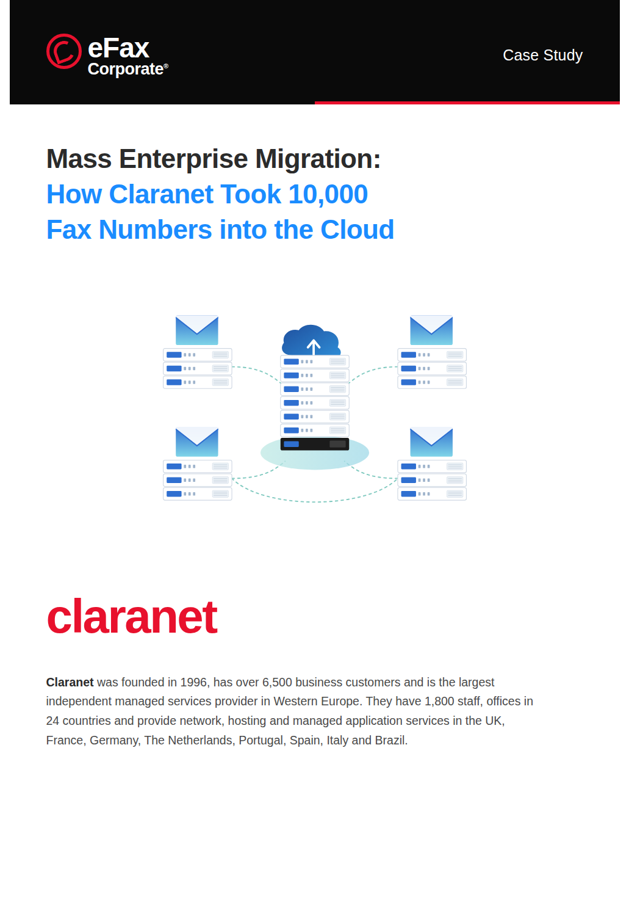eFax Corporate®
Case Study
Mass Enterprise Migration: How Claranet Took 10,000 Fax Numbers into the Cloud
claranet
Claranet was founded in 1996, has over 6,500 business customers and is the largest independent managed services provider in Western Europe. They have 1,800 staff, offices in 24 countries and provide network, hosting and managed application services in the UK, France, Germany, The Netherlands, Portugal, Spain, Italy and Brazil.